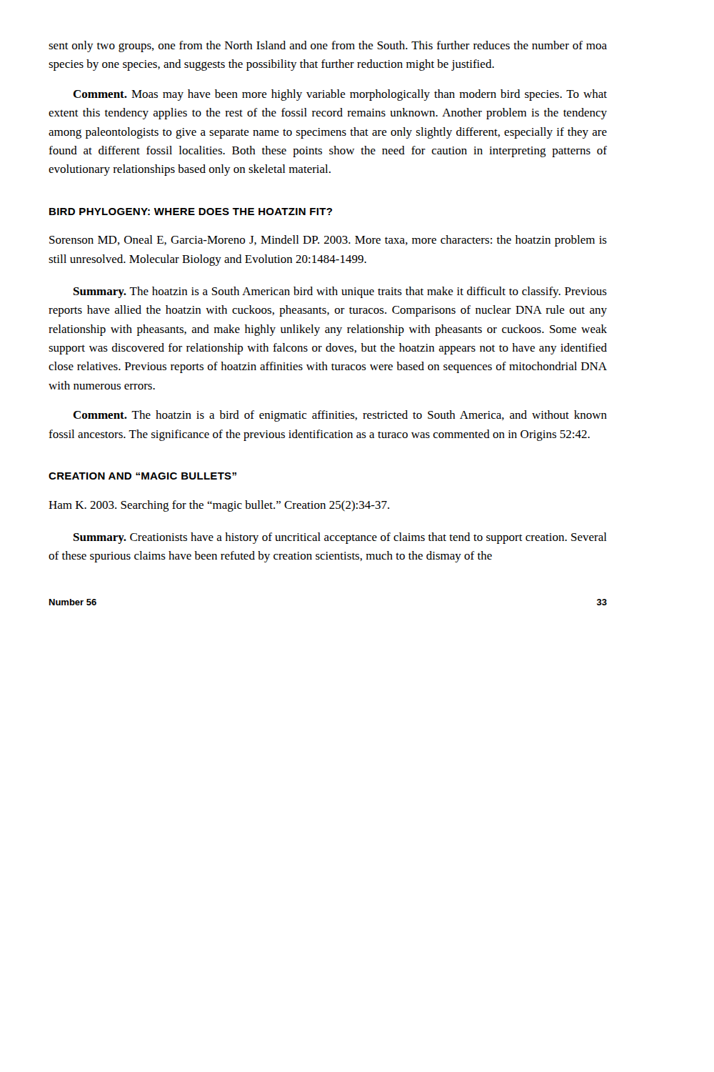sent only two groups, one from the North Island and one from the South. This further reduces the number of moa species by one species, and suggests the possibility that further reduction might be justified.
Comment. Moas may have been more highly variable morphologically than modern bird species. To what extent this tendency applies to the rest of the fossil record remains unknown. Another problem is the tendency among paleontologists to give a separate name to specimens that are only slightly different, especially if they are found at different fossil localities. Both these points show the need for caution in interpreting patterns of evolutionary relationships based only on skeletal material.
Bird Phylogeny: Where Does the Hoatzin Fit?
Sorenson MD, Oneal E, Garcia-Moreno J, Mindell DP. 2003. More taxa, more characters: the hoatzin problem is still unresolved. Molecular Biology and Evolution 20:1484-1499.
Summary. The hoatzin is a South American bird with unique traits that make it difficult to classify. Previous reports have allied the hoatzin with cuckoos, pheasants, or turacos. Comparisons of nuclear DNA rule out any relationship with pheasants, and make highly unlikely any relationship with pheasants or cuckoos. Some weak support was discovered for relationship with falcons or doves, but the hoatzin appears not to have any identified close relatives. Previous reports of hoatzin affinities with turacos were based on sequences of mitochondrial DNA with numerous errors.
Comment. The hoatzin is a bird of enigmatic affinities, restricted to South America, and without known fossil ancestors. The significance of the previous identification as a turaco was commented on in Origins 52:42.
Creation and “Magic Bullets”
Ham K. 2003. Searching for the “magic bullet.” Creation 25(2):34-37.
Summary. Creationists have a history of uncritical acceptance of claims that tend to support creation. Several of these spurious claims have been refuted by creation scientists, much to the dismay of the
Number 56 33